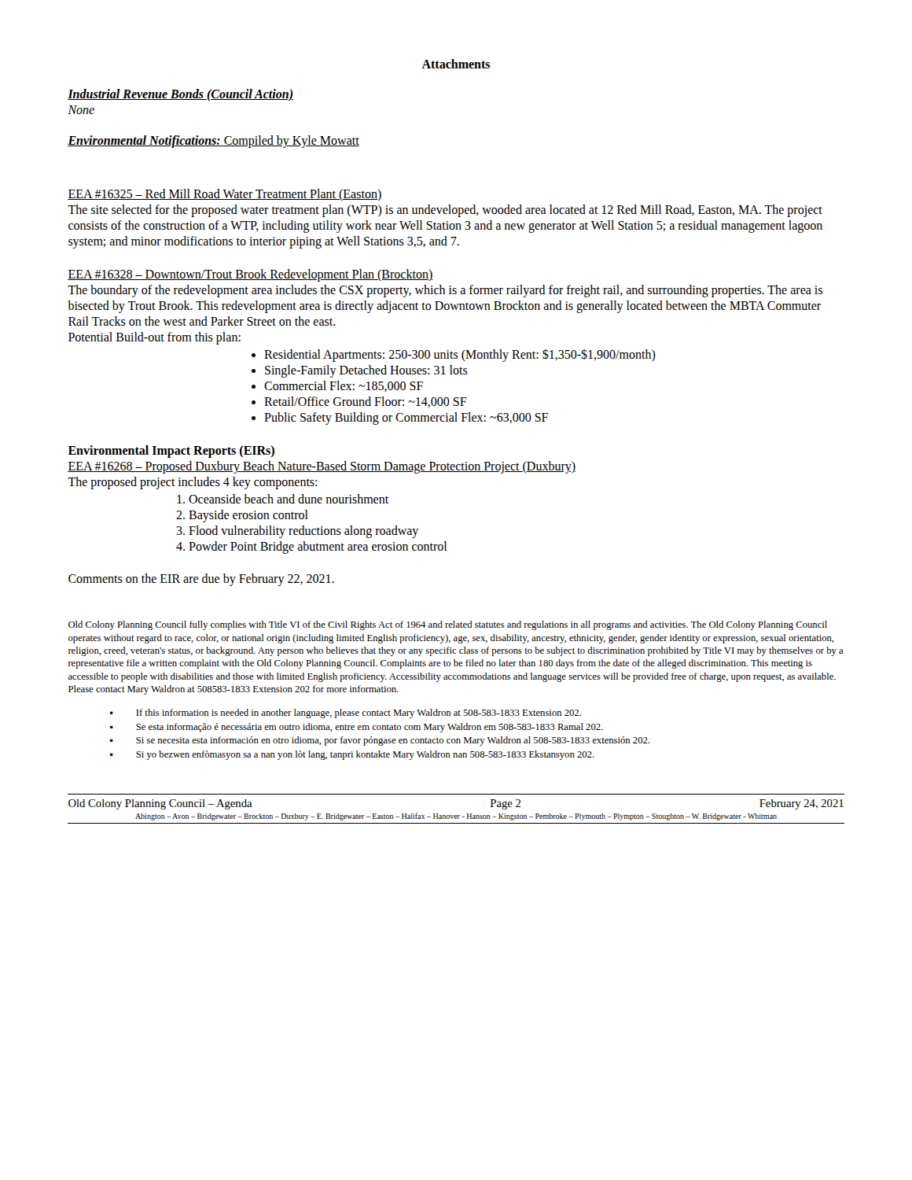Attachments
Industrial Revenue Bonds (Council Action)
None
Environmental Notifications: Compiled by Kyle Mowatt
EEA #16325 – Red Mill Road Water Treatment Plant (Easton)
The site selected for the proposed water treatment plan (WTP) is an undeveloped, wooded area located at 12 Red Mill Road, Easton, MA. The project consists of the construction of a WTP, including utility work near Well Station 3 and a new generator at Well Station 5; a residual management lagoon system; and minor modifications to interior piping at Well Stations 3,5, and 7.
EEA #16328 – Downtown/Trout Brook Redevelopment Plan (Brockton)
The boundary of the redevelopment area includes the CSX property, which is a former railyard for freight rail, and surrounding properties. The area is bisected by Trout Brook. This redevelopment area is directly adjacent to Downtown Brockton and is generally located between the MBTA Commuter Rail Tracks on the west and Parker Street on the east.
Potential Build-out from this plan:
Residential Apartments: 250-300 units (Monthly Rent: $1,350-$1,900/month)
Single-Family Detached Houses: 31 lots
Commercial Flex: ~185,000 SF
Retail/Office Ground Floor: ~14,000 SF
Public Safety Building or Commercial Flex: ~63,000 SF
Environmental Impact Reports (EIRs)
EEA #16268 – Proposed Duxbury Beach Nature-Based Storm Damage Protection Project (Duxbury)
The proposed project includes 4 key components:
Oceanside beach and dune nourishment
Bayside erosion control
Flood vulnerability reductions along roadway
Powder Point Bridge abutment area erosion control
Comments on the EIR are due by February 22, 2021.
Old Colony Planning Council fully complies with Title VI of the Civil Rights Act of 1964 and related statutes and regulations in all programs and activities. The Old Colony Planning Council operates without regard to race, color, or national origin (including limited English proficiency), age, sex, disability, ancestry, ethnicity, gender, gender identity or expression, sexual orientation, religion, creed, veteran's status, or background. Any person who believes that they or any specific class of persons to be subject to discrimination prohibited by Title VI may by themselves or by a representative file a written complaint with the Old Colony Planning Council. Complaints are to be filed no later than 180 days from the date of the alleged discrimination. This meeting is accessible to people with disabilities and those with limited English proficiency. Accessibility accommodations and language services will be provided free of charge, upon request, as available. Please contact Mary Waldron at 508583-1833 Extension 202 for more information.
If this information is needed in another language, please contact Mary Waldron at 508-583-1833 Extension 202.
Se esta informação é necessária em outro idioma, entre em contato com Mary Waldron em 508-583-1833 Ramal 202.
Si se necesita esta información en otro idioma, por favor póngase en contacto con Mary Waldron al 508-583-1833 extensión 202.
Si yo bezwen enfòmasyon sa a nan yon lòt lang, tanpri kontakte Mary Waldron nan 508-583-1833 Ekstansyon 202.
Old Colony Planning Council – Agenda
Page 2
February 24, 2021
Abington – Avon – Bridgewater – Brockton – Duxbury – E. Bridgewater – Easton – Halifax – Hanover - Hanson – Kingston – Pembroke – Plymouth – Plympton – Stoughton – W. Bridgewater - Whitman